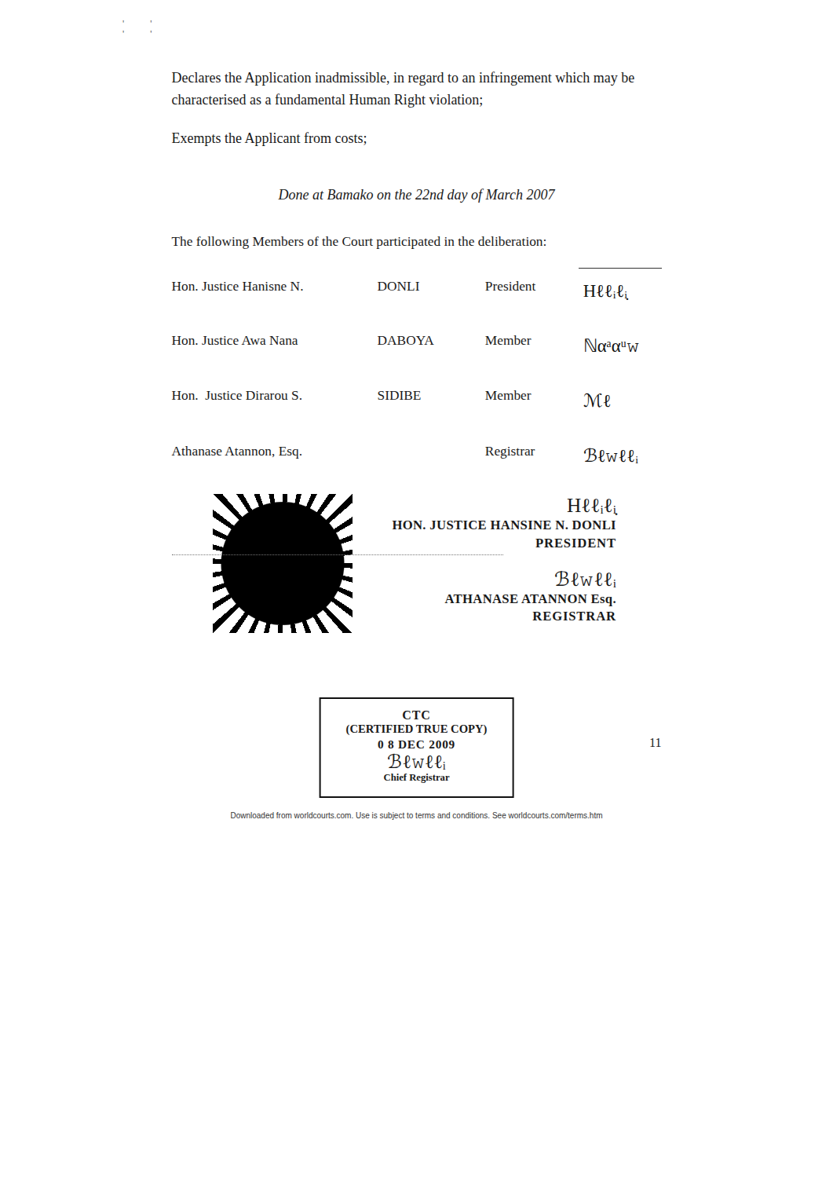' '
' '
Declares the Application inadmissible, in regard to an infringement which may be characterised as a fundamental Human Right violation;
Exempts the Applicant from costs;
Done at Bamako on the 22nd day of March 2007
The following Members of the Court participated in the deliberation:
| Hon. Justice Hanisne N. | DONLI | President | Hℓℓᵢℓᵢ̣ |
| Hon. Justice Awa Nana | DABOYA | Member | ℕαᵃαᵘ𝚠 |
| Hon. Justice Dirarou S. | SIDIBE | Member | ℳℓ |
| Athanase Atannon, Esq. | | Registrar | ℬℓ𝚠ℓℓᵢ |
Hℓℓᵢℓᵢ̣
HON. JUSTICE HANSINE N. DONLI
PRESIDENT
ℬℓ𝚠ℓℓᵢ
ATHANASE ATANNON Esq.
REGISTRAR
11
CTC
(CERTIFIED TRUE COPY)
0 8 DEC 2009
ℬℓ𝚠ℓℓᵢ
Chief Registrar
Downloaded from worldcourts.com. Use is subject to terms and conditions. See worldcourts.com/terms.htm